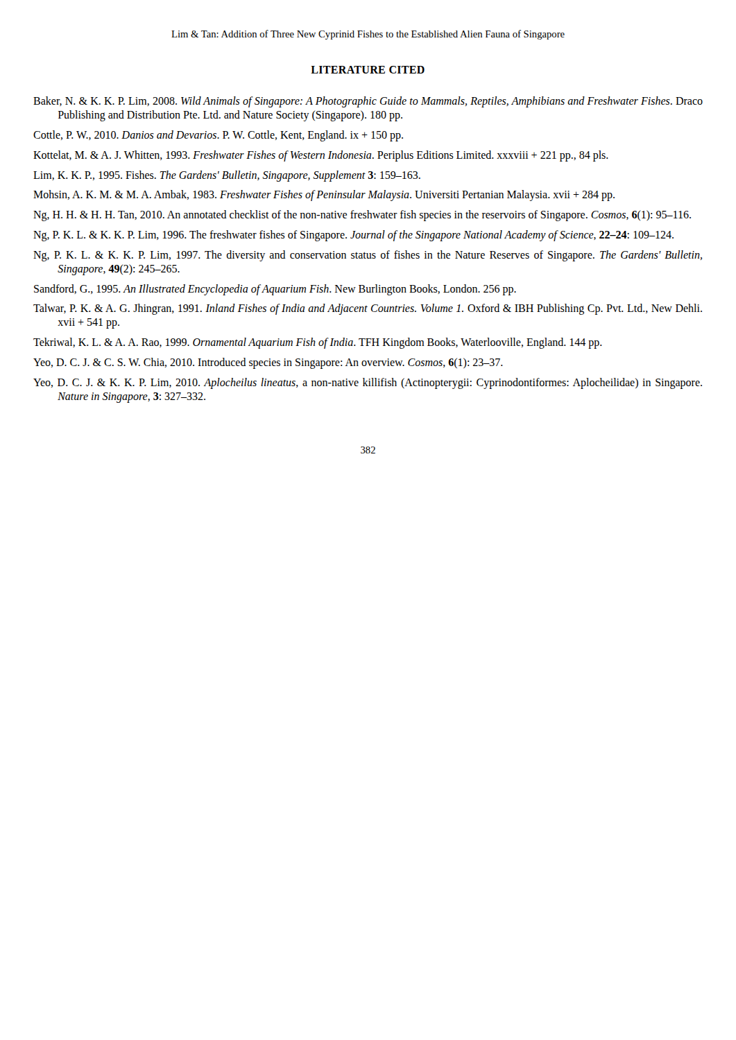Lim & Tan: Addition of Three New Cyprinid Fishes to the Established Alien Fauna of Singapore
LITERATURE CITED
Baker, N. & K. K. P. Lim, 2008. Wild Animals of Singapore: A Photographic Guide to Mammals, Reptiles, Amphibians and Freshwater Fishes. Draco Publishing and Distribution Pte. Ltd. and Nature Society (Singapore). 180 pp.
Cottle, P. W., 2010. Danios and Devarios. P. W. Cottle, Kent, England. ix + 150 pp.
Kottelat, M. & A. J. Whitten, 1993. Freshwater Fishes of Western Indonesia. Periplus Editions Limited. xxxviii + 221 pp., 84 pls.
Lim, K. K. P., 1995. Fishes. The Gardens' Bulletin, Singapore, Supplement 3: 159–163.
Mohsin, A. K. M. & M. A. Ambak, 1983. Freshwater Fishes of Peninsular Malaysia. Universiti Pertanian Malaysia. xvii + 284 pp.
Ng, H. H. & H. H. Tan, 2010. An annotated checklist of the non-native freshwater fish species in the reservoirs of Singapore. Cosmos, 6(1): 95–116.
Ng, P. K. L. & K. K. P. Lim, 1996. The freshwater fishes of Singapore. Journal of the Singapore National Academy of Science, 22–24: 109–124.
Ng, P. K. L. & K. K. P. Lim, 1997. The diversity and conservation status of fishes in the Nature Reserves of Singapore. The Gardens' Bulletin, Singapore, 49(2): 245–265.
Sandford, G., 1995. An Illustrated Encyclopedia of Aquarium Fish. New Burlington Books, London. 256 pp.
Talwar, P. K. & A. G. Jhingran, 1991. Inland Fishes of India and Adjacent Countries. Volume 1. Oxford & IBH Publishing Cp. Pvt. Ltd., New Dehli. xvii + 541 pp.
Tekriwal, K. L. & A. A. Rao, 1999. Ornamental Aquarium Fish of India. TFH Kingdom Books, Waterlooville, England. 144 pp.
Yeo, D. C. J. & C. S. W. Chia, 2010. Introduced species in Singapore: An overview. Cosmos, 6(1): 23–37.
Yeo, D. C. J. & K. K. P. Lim, 2010. Aplocheilus lineatus, a non-native killifish (Actinopterygii: Cyprinodontiformes: Aplocheilidae) in Singapore. Nature in Singapore, 3: 327–332.
382